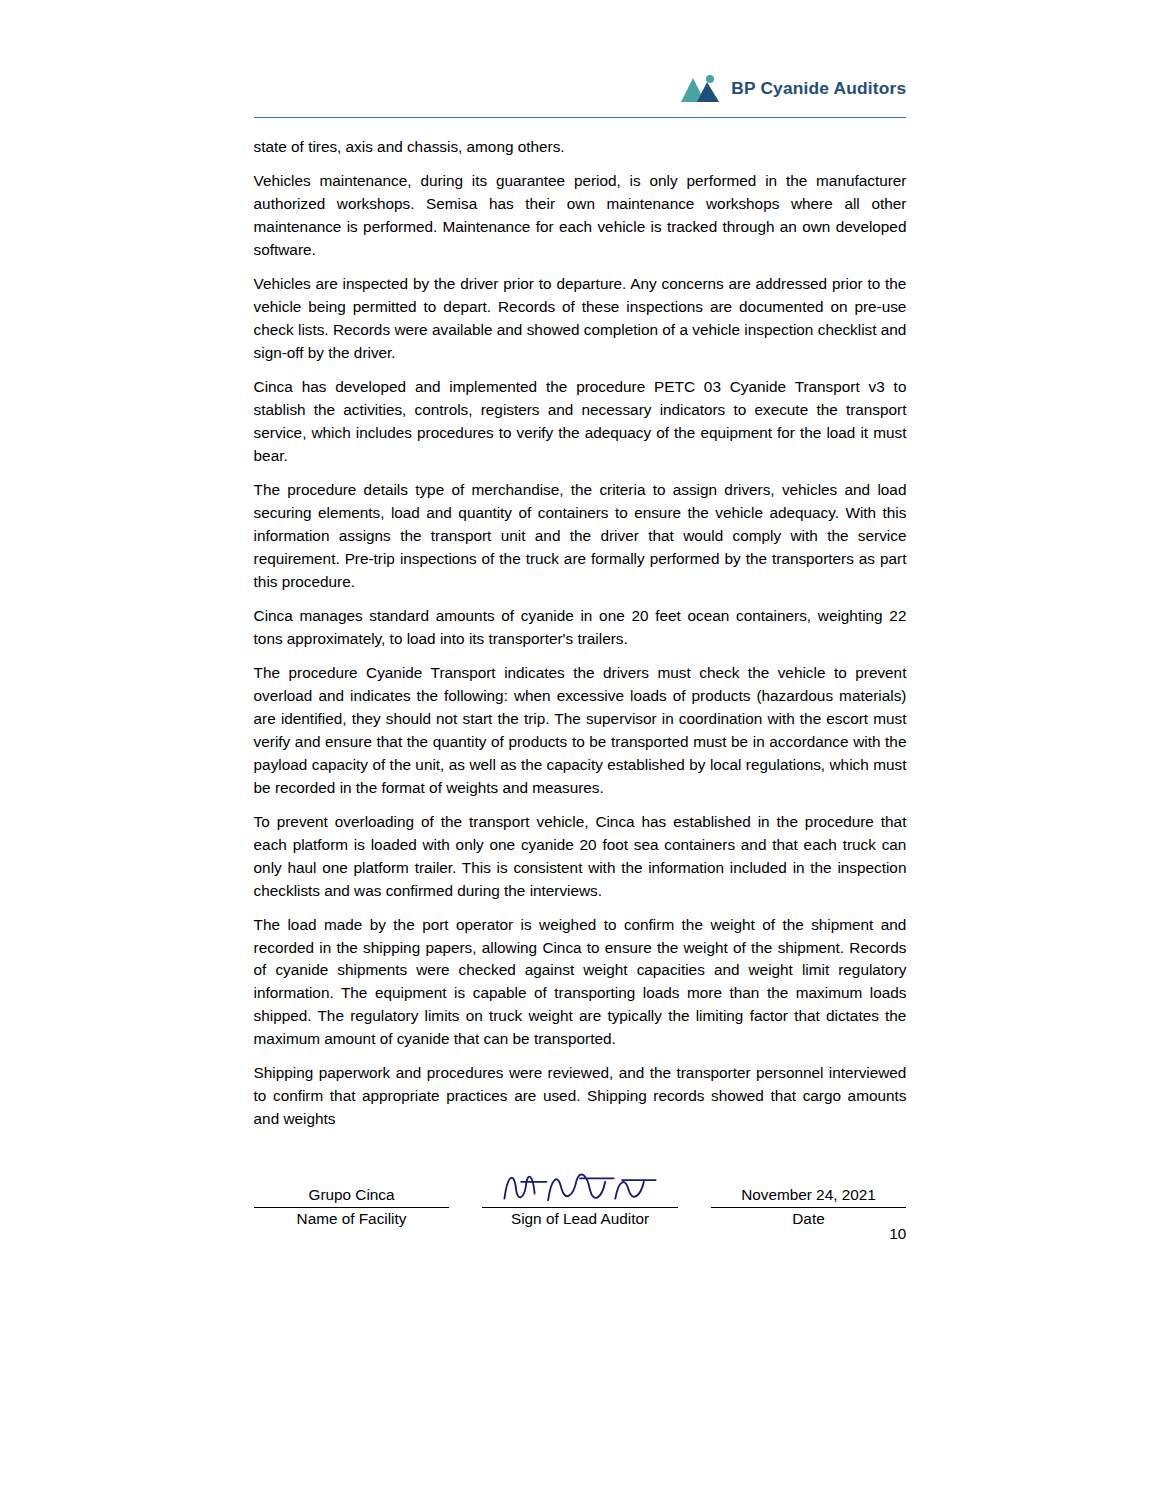BP Cyanide Auditors
state of tires, axis and chassis, among others.
Vehicles maintenance, during its guarantee period, is only performed in the manufacturer authorized workshops. Semisa has their own maintenance workshops where all other maintenance is performed. Maintenance for each vehicle is tracked through an own developed software.
Vehicles are inspected by the driver prior to departure. Any concerns are addressed prior to the vehicle being permitted to depart. Records of these inspections are documented on pre-use check lists. Records were available and showed completion of a vehicle inspection checklist and sign-off by the driver.
Cinca has developed and implemented the procedure PETC 03 Cyanide Transport v3 to stablish the activities, controls, registers and necessary indicators to execute the transport service, which includes procedures to verify the adequacy of the equipment for the load it must bear.
The procedure details type of merchandise, the criteria to assign drivers, vehicles and load securing elements, load and quantity of containers to ensure the vehicle adequacy. With this information assigns the transport unit and the driver that would comply with the service requirement. Pre-trip inspections of the truck are formally performed by the transporters as part this procedure.
Cinca manages standard amounts of cyanide in one 20 feet ocean containers, weighting 22 tons approximately, to load into its transporter's trailers.
The procedure Cyanide Transport indicates the drivers must check the vehicle to prevent overload and indicates the following: when excessive loads of products (hazardous materials) are identified, they should not start the trip. The supervisor in coordination with the escort must verify and ensure that the quantity of products to be transported must be in accordance with the payload capacity of the unit, as well as the capacity established by local regulations, which must be recorded in the format of weights and measures.
To prevent overloading of the transport vehicle, Cinca has established in the procedure that each platform is loaded with only one cyanide 20 foot sea containers and that each truck can only haul one platform trailer. This is consistent with the information included in the inspection checklists and was confirmed during the interviews.
The load made by the port operator is weighed to confirm the weight of the shipment and recorded in the shipping papers, allowing Cinca to ensure the weight of the shipment. Records of cyanide shipments were checked against weight capacities and weight limit regulatory information. The equipment is capable of transporting loads more than the maximum loads shipped. The regulatory limits on truck weight are typically the limiting factor that dictates the maximum amount of cyanide that can be transported.
Shipping paperwork and procedures were reviewed, and the transporter personnel interviewed to confirm that appropriate practices are used. Shipping records showed that cargo amounts and weights
| Grupo Cinca | | | | November 24, 2021 |
| Name of Facility | | Sign of Lead Auditor | | Date |
10